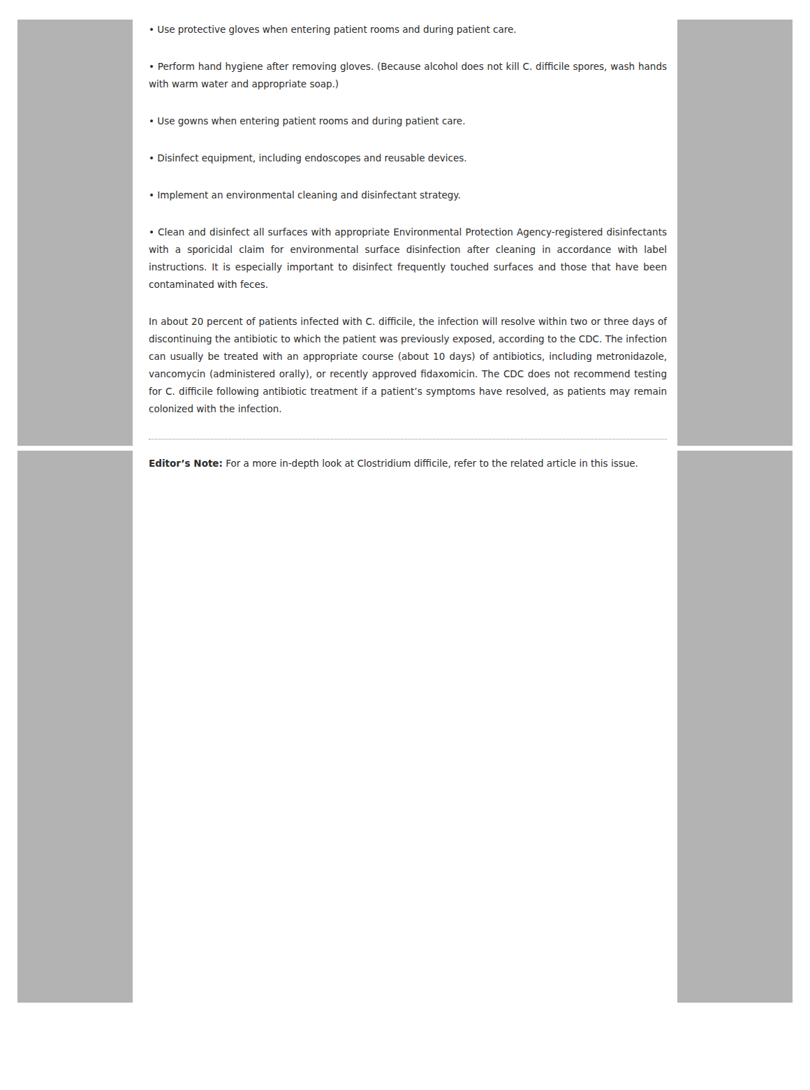Use protective gloves when entering patient rooms and during patient care.
Perform hand hygiene after removing gloves. (Because alcohol does not kill C. difficile spores, wash hands with warm water and appropriate soap.)
Use gowns when entering patient rooms and during patient care.
Disinfect equipment, including endoscopes and reusable devices.
Implement an environmental cleaning and disinfectant strategy.
Clean and disinfect all surfaces with appropriate Environmental Protection Agency-registered disinfectants with a sporicidal claim for environmental surface disinfection after cleaning in accordance with label instructions. It is especially important to disinfect frequently touched surfaces and those that have been contaminated with feces.
In about 20 percent of patients infected with C. difficile, the infection will resolve within two or three days of discontinuing the antibiotic to which the patient was previously exposed, according to the CDC. The infection can usually be treated with an appropriate course (about 10 days) of antibiotics, including metronidazole, vancomycin (administered orally), or recently approved fidaxomicin. The CDC does not recommend testing for C. difficile following antibiotic treatment if a patient’s symptoms have resolved, as patients may remain colonized with the infection.
Editor’s Note: For a more in-depth look at Clostridium difficile, refer to the related article in this issue.